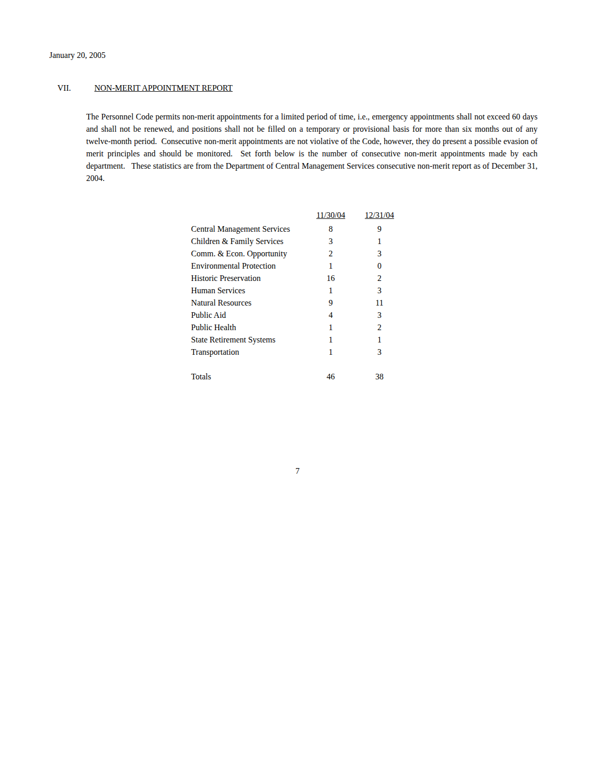January 20, 2005
VII.
NON-MERIT APPOINTMENT REPORT
The Personnel Code permits non-merit appointments for a limited period of time, i.e., emergency appointments shall not exceed 60 days and shall not be renewed, and positions shall not be filled on a temporary or provisional basis for more than six months out of any twelve-month period. Consecutive non-merit appointments are not violative of the Code, however, they do present a possible evasion of merit principles and should be monitored. Set forth below is the number of consecutive non-merit appointments made by each department. These statistics are from the Department of Central Management Services consecutive non-merit report as of December 31, 2004.
| | 11/30/04 | 12/31/04 |
| Central Management Services | 8 | 9 |
| Children & Family Services | 3 | 1 |
| Comm. & Econ. Opportunity | 2 | 3 |
| Environmental Protection | 1 | 0 |
| Historic Preservation | 16 | 2 |
| Human Services | 1 | 3 |
| Natural Resources | 9 | 11 |
| Public Aid | 4 | 3 |
| Public Health | 1 | 2 |
| State Retirement Systems | 1 | 1 |
| Transportation | 1 | 3 |
| Totals | 46 | 38 |
7